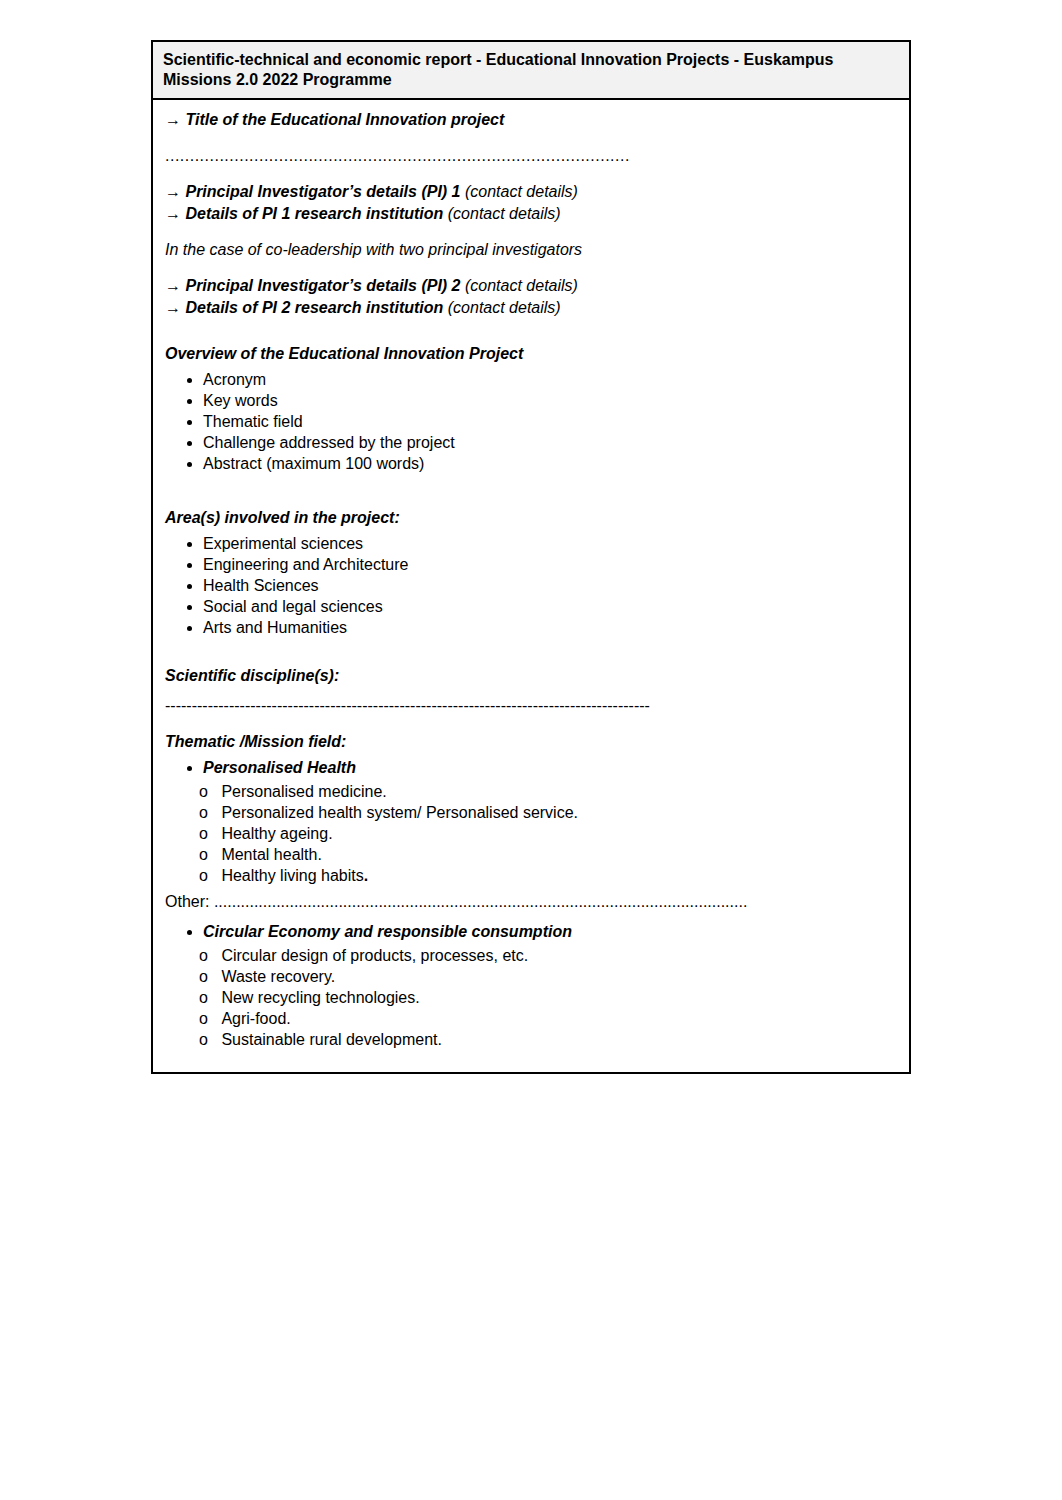Scientific-technical and economic report - Educational Innovation Projects - Euskampus Missions 2.0 2022 Programme
→ Title of the Educational Innovation project
..............................................................................................
→ Principal Investigator’s details (PI) 1 (contact details)
→ Details of PI 1 research institution (contact details)
In the case of co-leadership with two principal investigators
→ Principal Investigator’s details (PI) 2 (contact details)
→ Details of PI 2 research institution (contact details)
Overview of the Educational Innovation Project
Acronym
Key words
Thematic field
Challenge addressed by the project
Abstract (maximum 100 words)
Area(s) involved in the project:
Experimental sciences
Engineering and Architecture
Health Sciences
Social and legal sciences
Arts and Humanities
Scientific discipline(s):
-------------------------------------------------------------------------------------------
Thematic /Mission field:
Personalised Health
Personalised medicine.
Personalized health system/ Personalised service.
Healthy ageing.
Mental health.
Healthy living habits.
Other: ........................................................................................................................
Circular Economy and responsible consumption
Circular design of products, processes, etc.
Waste recovery.
New recycling technologies.
Agri-food.
Sustainable rural development.